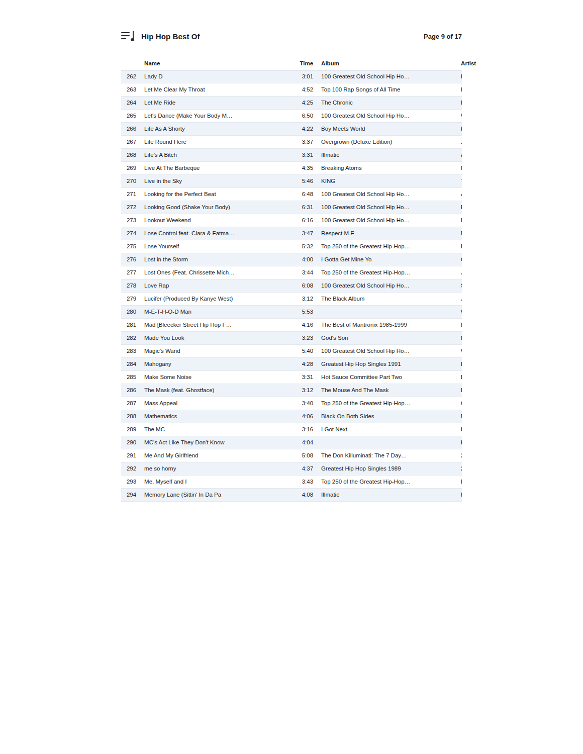Hip Hop Best Of
Page 9 of 17
| | Name | Time | Album | Artist |
| --- | --- | --- | --- | --- |
| 262 | Lady D | 3:01 | 100 Greatest Old School Hip Ho… | Lady D |
| 263 | Let Me Clear My Throat | 4:52 | Top 100 Rap Songs of All Time | DJ Kool |
| 264 | Let Me Ride | 4:25 | The Chronic | Dr.Dre |
| 265 | Let's Dance (Make Your Body M… | 6:50 | 100 Greatest Old School Hip Ho… | West Mob |
| 266 | Life As A Shorty | 4:22 | Boy Meets World | Fashawn |
| 267 | Life Round Here | 3:37 | Overgrown (Deluxe Edition) | James Blake |
| 268 | Life's A Bitch | 3:31 | Illmatic | AZ ft. Nas |
| 269 | Live At The Barbeque | 4:35 | Breaking Atoms | Main Source |
| 270 | Live in the Sky | 5:46 | KING | T.I. |
| 271 | Looking for the Perfect Beat | 6:48 | 100 Greatest Old School Hip Ho… | Afrika Bambaataa & The Soul So… |
| 272 | Looking Good (Shake Your Body) | 6:31 | 100 Greatest Old School Hip Ho… | Eddie Cheba |
| 273 | Lookout Weekend | 6:16 | 100 Greatest Old School Hip Ho… | Debbie Deb |
| 274 | Lose Control feat. Ciara & Fatma… | 3:47 | Respect M.E. | Missy Elliott |
| 275 | Lose Yourself | 5:32 | Top 250 of the Greatest Hip-Hop… | Eminem |
| 276 | Lost in the Storm | 4:00 | I Gotta Get Mine Yo | Chubb Rock/Deneen Lowe |
| 277 | Lost Ones (Feat. Chrissette Mich… | 3:44 | Top 250 of the Greatest Hip-Hop… | Jay-Z |
| 278 | Love Rap | 6:08 | 100 Greatest Old School Hip Ho… | Spoonie Gee & The Treacherous… |
| 279 | Lucifer (Produced By Kanye West) | 3:12 | The Black Album | Jay-Z |
| 280 | M-E-T-H-O-D Man | 5:53 | | Wu-Tang Clan |
| 281 | Mad [Bleecker Street Hip Hop F… | 4:16 | The Best of Mantronix 1985-1999 | Mantronix |
| 282 | Made You Look | 3:23 | God's Son | Nas |
| 283 | Magic's Wand | 5:40 | 100 Greatest Old School Hip Ho… | Whodini |
| 284 | Mahogany | 4:28 | Greatest Hip Hop Singles 1991 | Eric B. & Rakim |
| 285 | Make Some Noise | 3:31 | Hot Sauce Committee Part Two | Beastie Boys |
| 286 | The Mask (feat. Ghostface) | 3:12 | The Mouse And The Mask | DangerDoom |
| 287 | Mass Appeal | 3:40 | Top 250 of the Greatest Hip-Hop… | Gangstarr |
| 288 | Mathematics | 4:06 | Black On Both Sides | Mos Def |
| 289 | The MC | 3:16 | I Got Next | KRS-One |
| 290 | MC's Act Like They Don't Know | 4:04 | | KRS-One and DJ Premier |
| 291 | Me And My Girlfriend | 5:08 | The Don Killuminati: The 7 Day… | 2Pac |
| 292 | me so horny | 4:37 | Greatest Hip Hop Singles 1989 | 2 live crew |
| 293 | Me, Myself and I | 3:43 | Top 250 of the Greatest Hip-Hop… | De La Soul |
| 294 | Memory Lane (Sittin' In Da Pa | 4:08 | Illmatic | Nas |